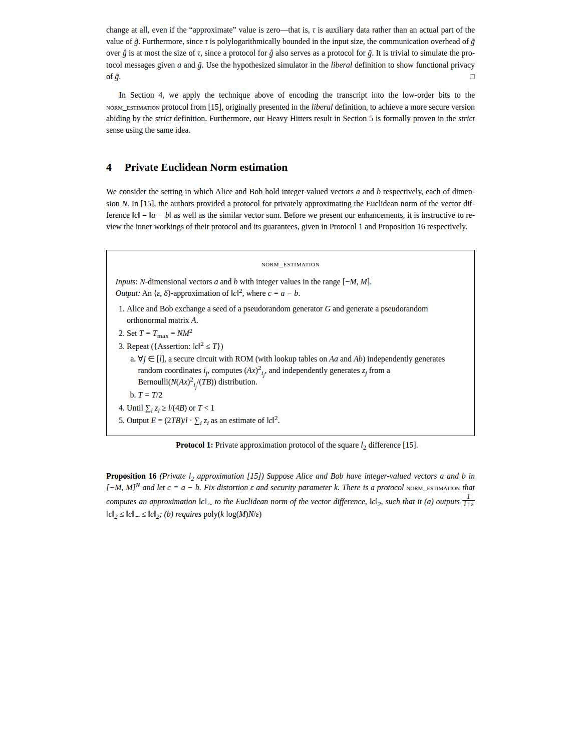change at all, even if the “approximate” value is zero—that is, τ is auxiliary data rather than an actual part of the value of g̃. Furthermore, since τ is polylogarithmically bounded in the input size, the communication overhead of g̃ over ĝ is at most the size of τ, since a protocol for ĝ also serves as a protocol for g̃. It is trivial to simulate the protocol messages given a and g̃. Use the hypothesized simulator in the liberal definition to show functional privacy of g̃. □
In Section 4, we apply the technique above of encoding the transcript into the low-order bits to the norm_estimation protocol from [15], originally presented in the liberal definition, to achieve a more secure version abiding by the strict definition. Furthermore, our Heavy Hitters result in Section 5 is formally proven in the strict sense using the same idea.
4 Private Euclidean Norm estimation
We consider the setting in which Alice and Bob hold integer-valued vectors a and b respectively, each of dimension N. In [15], the authors provided a protocol for privately approximating the Euclidean norm of the vector difference ‖c‖ = ‖a − b‖ as well as the similar vector sum. Before we present our enhancements, it is instructive to review the inner workings of their protocol and its guarantees, given in Protocol 1 and Proposition 16 respectively.
norm_estimation
Inputs: N-dimensional vectors a and b with integer values in the range [−M, M].
Output: An ⟨ε, δ⟩-approximation of ‖c‖2, where c = a − b.
Alice and Bob exchange a seed of a pseudorandom generator G and generate a pseudorandom orthonormal matrix A.
Set T = Tmax = NM2
Repeat ({Assertion: ‖c‖2 ≤ T})
∀j ∈ [l], a secure circuit with ROM (with lookup tables on Aa and Ab) independently generates random coordinates ij, computes (Ax)2ij, and independently generates zj from a Bernoulli(N(Ax)2ij/(TB)) distribution.
T = T/2
Until ∑i zi ≥ l/(4B) or T < 1
Output E = (2TB)/l · ∑i zi as an estimate of ‖c‖2.
Protocol 1: Private approximation protocol of the square l2 difference [15].
Proposition 16 (Private l2 approximation [15]) Suppose Alice and Bob have integer-valued vectors a and b in [−M, M]N and let c = a − b. Fix distortion ε and security parameter k. There is a protocol norm_estimation that computes an approximation ‖c‖∼ to the Euclidean norm of the vector difference, ‖c‖2, such that it (a) outputs 11+ε‖c‖2 ≤ ‖c‖∼ ≤ ‖c‖2; (b) requires poly(k log(M)N/ε)